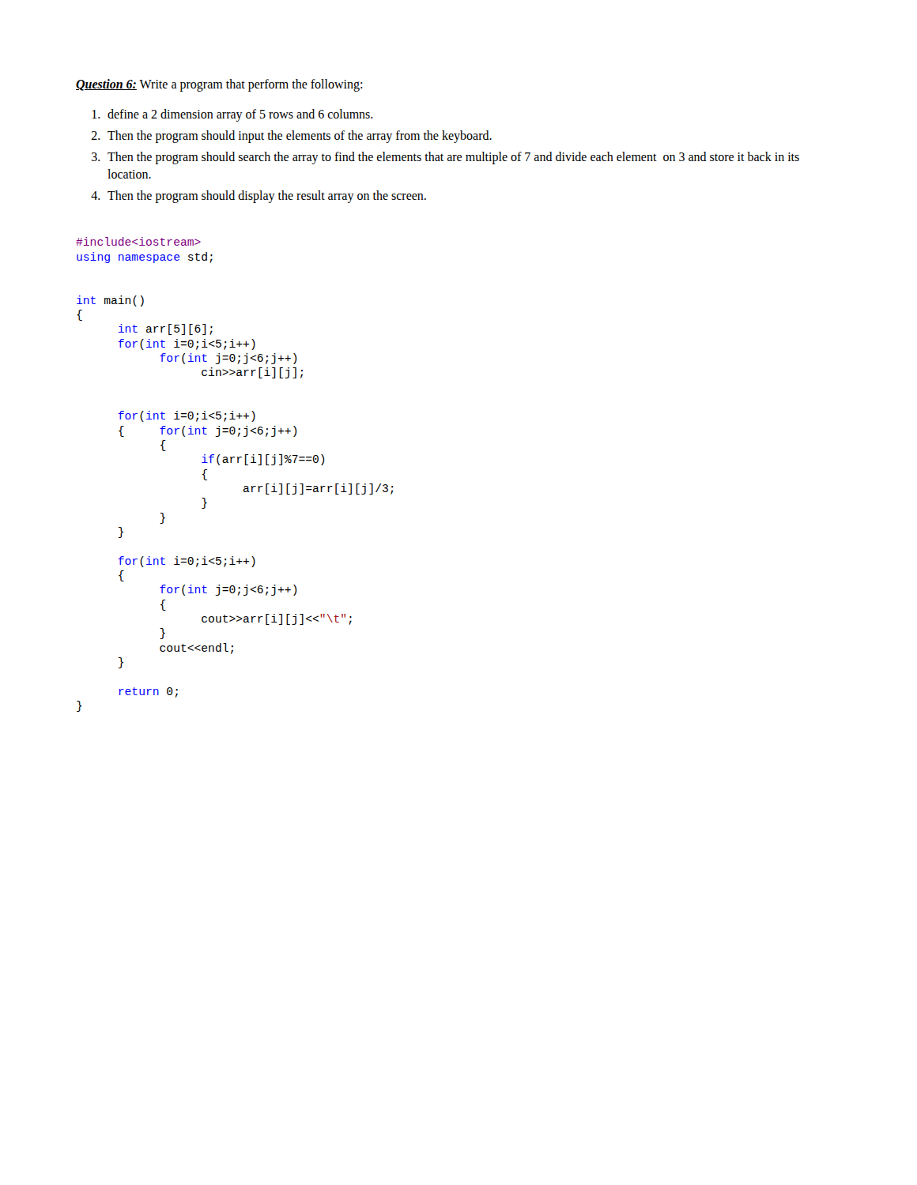Question 6:
Write a program that perform the following:
define a 2 dimension array of 5 rows and 6 columns.
Then the program should input the elements of the array from the keyboard.
Then the program should search the array to find the elements that are multiple of 7 and divide each element on 3 and store it back in its location.
Then the program should display the result array on the screen.
#include<iostream>
using namespace std;


int main()
{
      int arr[5][6];
      for(int i=0;i<5;i++)
            for(int j=0;j<6;j++)
                  cin>>arr[i][j];


      for(int i=0;i<5;i++)
      {     for(int j=0;j<6;j++)
            {
                  if(arr[i][j]%7==0)
                  {
                        arr[i][j]=arr[i][j]/3;
                  }
            }
      }

      for(int i=0;i<5;i++)
      {
            for(int j=0;j<6;j++)
            {
                  cout>>arr[i][j]<<"\t";
            }
            cout<<endl;
      }

      return 0;
}